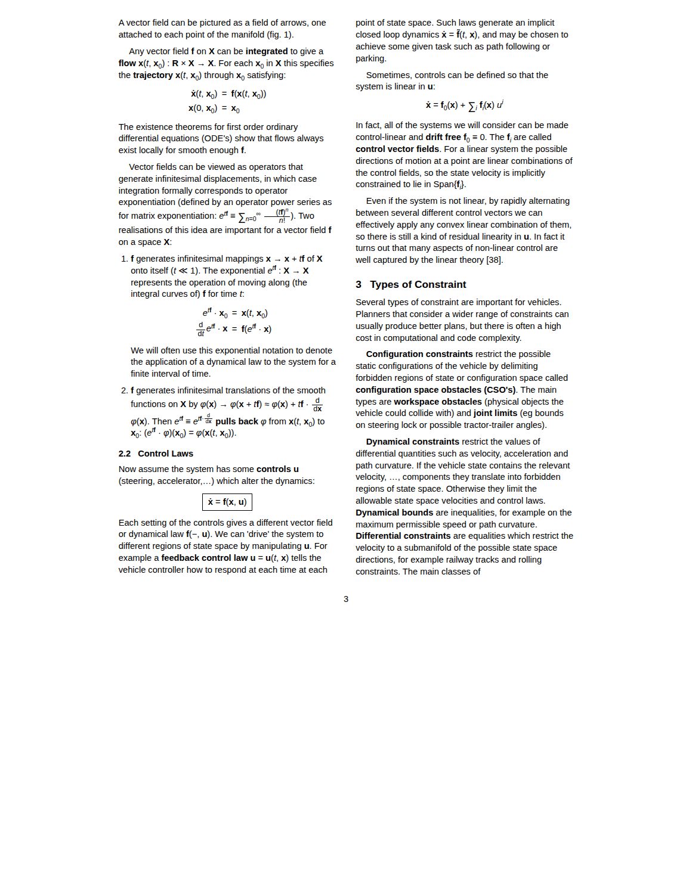A vector field can be pictured as a field of arrows, one attached to each point of the manifold (fig. 1).
Any vector field f on X can be integrated to give a flow x(t, x0) : R × X → X. For each x0 in X this specifies the trajectory x(t, x0) through x0 satisfying:
| ẋ ( t , x 0 ) | = | f ( x ( t , x 0 )) |
| x (0, x 0 ) | = | x 0 |
The existence theorems for first order ordinary differential equations (ODE's) show that flows always exist locally for smooth enough f.
Vector fields can be viewed as operators that generate infinitesimal displacements, in which case integration formally corresponds to operator exponentiation (defined by an operator power series as for matrix exponentiation: etf ≡ ∑n=0∞ (tf)n n!). Two realisations of this idea are important for a vector field f on a space X:
f generates infinitesimal mappings x → x + tf of X onto itself (t ≪ 1). The exponential etf : X → X represents the operation of moving along (the integral curves of) f for time t:
| e t f · x 0 | = | x ( t , x 0 ) |
| d d t e t f · x | = | f ( e t f · x ) |
We will often use this exponential notation to denote the application of a dynamical law to the system for a finite interval of time.
f generates infinitesimal translations of the smooth functions on X by φ(x) → φ(x + tf) ≈ φ(x) + tf · ddx φ(x). Then etf ≡ etf·ddx pulls back φ from x(t, x0) to x0: (etf · φ)(x0) = φ(x(t, x0)).
2.2 Control Laws
Now assume the system has some controls u (steering, accelerator,…) which alter the dynamics:
ẋ = f(x, u)
Each setting of the controls gives a different vector field or dynamical law f(−, u). We can 'drive' the system to different regions of state space by manipulating u. For example a feedback control law u = u(t, x) tells the vehicle controller how to respond at each time at each point of state space. Such laws generate an implicit closed loop dynamics ẋ = f̃(t, x), and may be chosen to achieve some given task such as path following or parking.
Sometimes, controls can be defined so that the system is linear in u:
ẋ = f0(x) + ∑i fi(x) ui
In fact, all of the systems we will consider can be made control-linear and drift free f0 ≡ 0. The fi are called control vector fields. For a linear system the possible directions of motion at a point are linear combinations of the control fields, so the state velocity is implicitly constrained to lie in Span{fi}.
Even if the system is not linear, by rapidly alternating between several different control vectors we can effectively apply any convex linear combination of them, so there is still a kind of residual linearity in u. In fact it turns out that many aspects of non-linear control are well captured by the linear theory [38].
3 Types of Constraint
Several types of constraint are important for vehicles. Planners that consider a wider range of constraints can usually produce better plans, but there is often a high cost in computational and code complexity.
Configuration constraints restrict the possible static configurations of the vehicle by delimiting forbidden regions of state or configuration space called configuration space obstacles (CSO's). The main types are workspace obstacles (physical objects the vehicle could collide with) and joint limits (eg bounds on steering lock or possible tractor-trailer angles).
Dynamical constraints restrict the values of differential quantities such as velocity, acceleration and path curvature. If the vehicle state contains the relevant velocity, …, components they translate into forbidden regions of state space. Otherwise they limit the allowable state space velocities and control laws. Dynamical bounds are inequalities, for example on the maximum permissible speed or path curvature. Differential constraints are equalities which restrict the velocity to a submanifold of the possible state space directions, for example railway tracks and rolling constraints. The main classes of
3